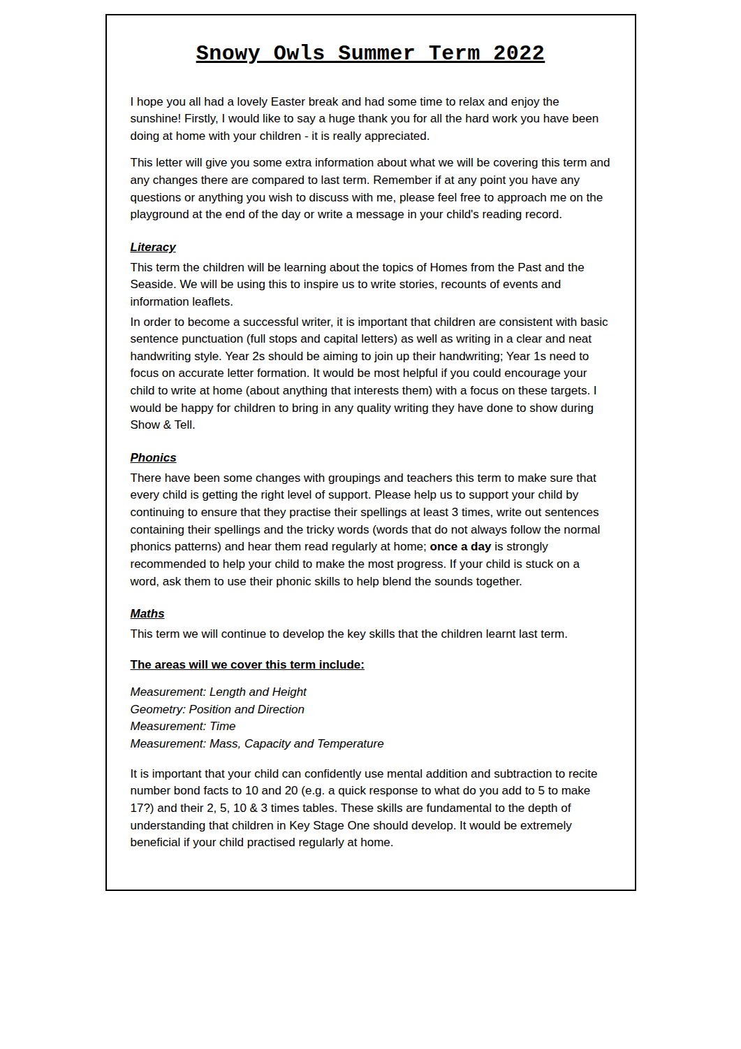Snowy Owls Summer Term 2022
I hope you all had a lovely Easter break and had some time to relax and enjoy the sunshine! Firstly, I would like to say a huge thank you for all the hard work you have been doing at home with your children - it is really appreciated.
This letter will give you some extra information about what we will be covering this term and any changes there are compared to last term. Remember if at any point you have any questions or anything you wish to discuss with me, please feel free to approach me on the playground at the end of the day or write a message in your child's reading record.
Literacy
This term the children will be learning about the topics of Homes from the Past and the Seaside. We will be using this to inspire us to write stories, recounts of events and information leaflets.
In order to become a successful writer, it is important that children are consistent with basic sentence punctuation (full stops and capital letters) as well as writing in a clear and neat handwriting style. Year 2s should be aiming to join up their handwriting; Year 1s need to focus on accurate letter formation. It would be most helpful if you could encourage your child to write at home (about anything that interests them) with a focus on these targets. I would be happy for children to bring in any quality writing they have done to show during Show & Tell.
Phonics
There have been some changes with groupings and teachers this term to make sure that every child is getting the right level of support. Please help us to support your child by continuing to ensure that they practise their spellings at least 3 times, write out sentences containing their spellings and the tricky words (words that do not always follow the normal phonics patterns) and hear them read regularly at home; once a day is strongly recommended to help your child to make the most progress. If your child is stuck on a word, ask them to use their phonic skills to help blend the sounds together.
Maths
This term we will continue to develop the key skills that the children learnt last term.
The areas will we cover this term include:
Measurement: Length and Height Geometry: Position and Direction Measurement: Time Measurement: Mass, Capacity and Temperature
It is important that your child can confidently use mental addition and subtraction to recite number bond facts to 10 and 20 (e.g. a quick response to what do you add to 5 to make 17?) and their 2, 5, 10 & 3 times tables. These skills are fundamental to the depth of understanding that children in Key Stage One should develop. It would be extremely beneficial if your child practised regularly at home.